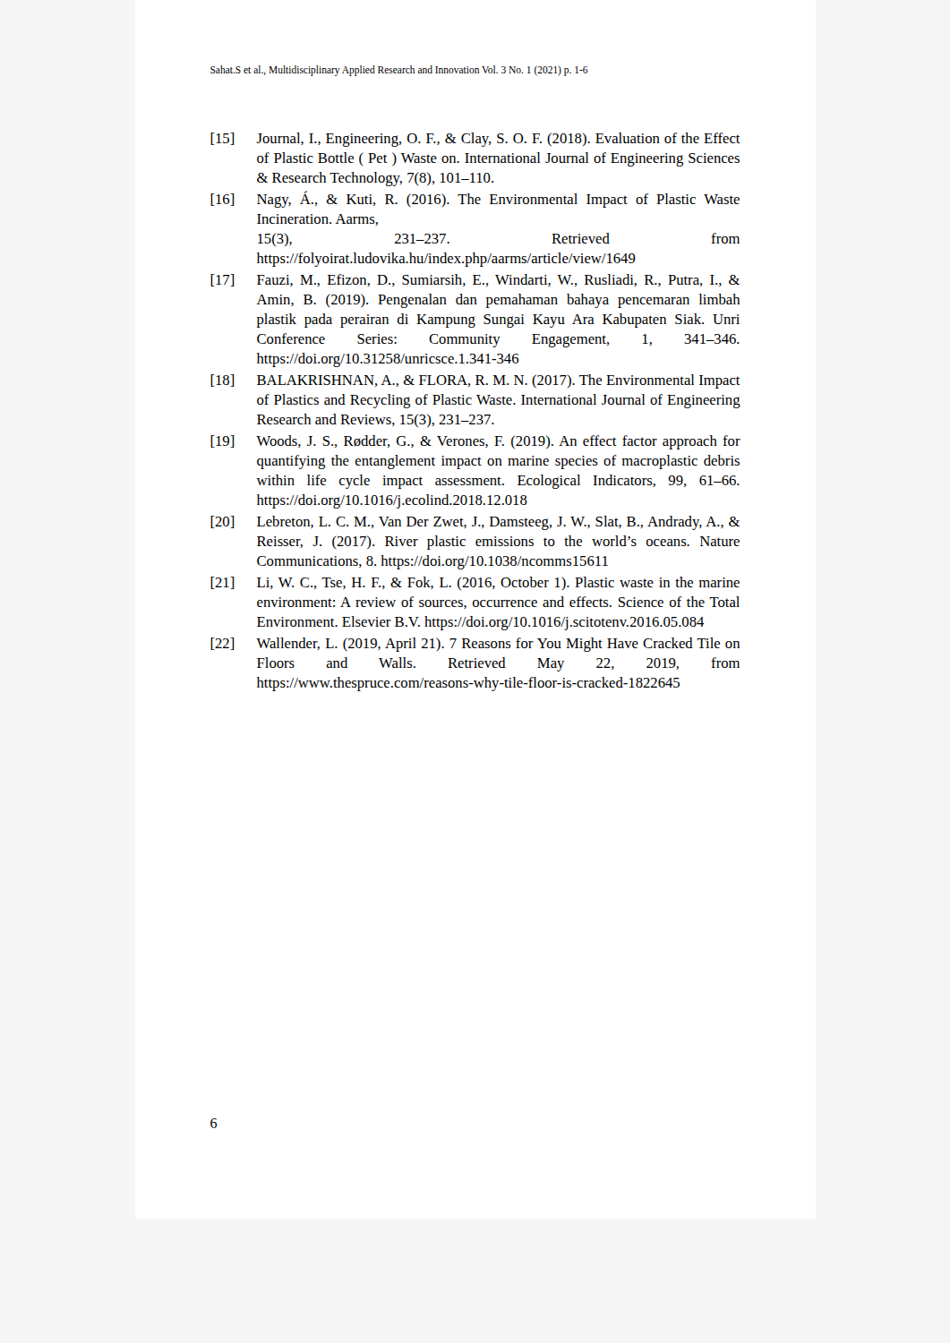Sahat.S et al., Multidisciplinary Applied Research and Innovation Vol. 3 No. 1 (2021) p. 1-6
[15] Journal, I., Engineering, O. F., & Clay, S. O. F. (2018). Evaluation of the Effect of Plastic Bottle ( Pet ) Waste on. International Journal of Engineering Sciences & Research Technology, 7(8), 101–110.
[16] Nagy, Á., & Kuti, R. (2016). The Environmental Impact of Plastic Waste Incineration. Aarms, 15(3), 231–237. Retrieved from https://folyoirat.ludovika.hu/index.php/aarms/article/view/1649
[17] Fauzi, M., Efizon, D., Sumiarsih, E., Windarti, W., Rusliadi, R., Putra, I., & Amin, B. (2019). Pengenalan dan pemahaman bahaya pencemaran limbah plastik pada perairan di Kampung Sungai Kayu Ara Kabupaten Siak. Unri Conference Series: Community Engagement, 1, 341–346. https://doi.org/10.31258/unricsce.1.341-346
[18] BALAKRISHNAN, A., & FLORA, R. M. N. (2017). The Environmental Impact of Plastics and Recycling of Plastic Waste. International Journal of Engineering Research and Reviews, 15(3), 231–237.
[19] Woods, J. S., Rødder, G., & Verones, F. (2019). An effect factor approach for quantifying the entanglement impact on marine species of macroplastic debris within life cycle impact assessment. Ecological Indicators, 99, 61–66. https://doi.org/10.1016/j.ecolind.2018.12.018
[20] Lebreton, L. C. M., Van Der Zwet, J., Damsteeg, J. W., Slat, B., Andrady, A., & Reisser, J. (2017). River plastic emissions to the world’s oceans. Nature Communications, 8. https://doi.org/10.1038/ncomms15611
[21] Li, W. C., Tse, H. F., & Fok, L. (2016, October 1). Plastic waste in the marine environment: A review of sources, occurrence and effects. Science of the Total Environment. Elsevier B.V. https://doi.org/10.1016/j.scitotenv.2016.05.084
[22] Wallender, L. (2019, April 21). 7 Reasons for You Might Have Cracked Tile on Floors and Walls. Retrieved May 22, 2019, from https://www.thespruce.com/reasons-why-tile-floor-is-cracked-1822645
6